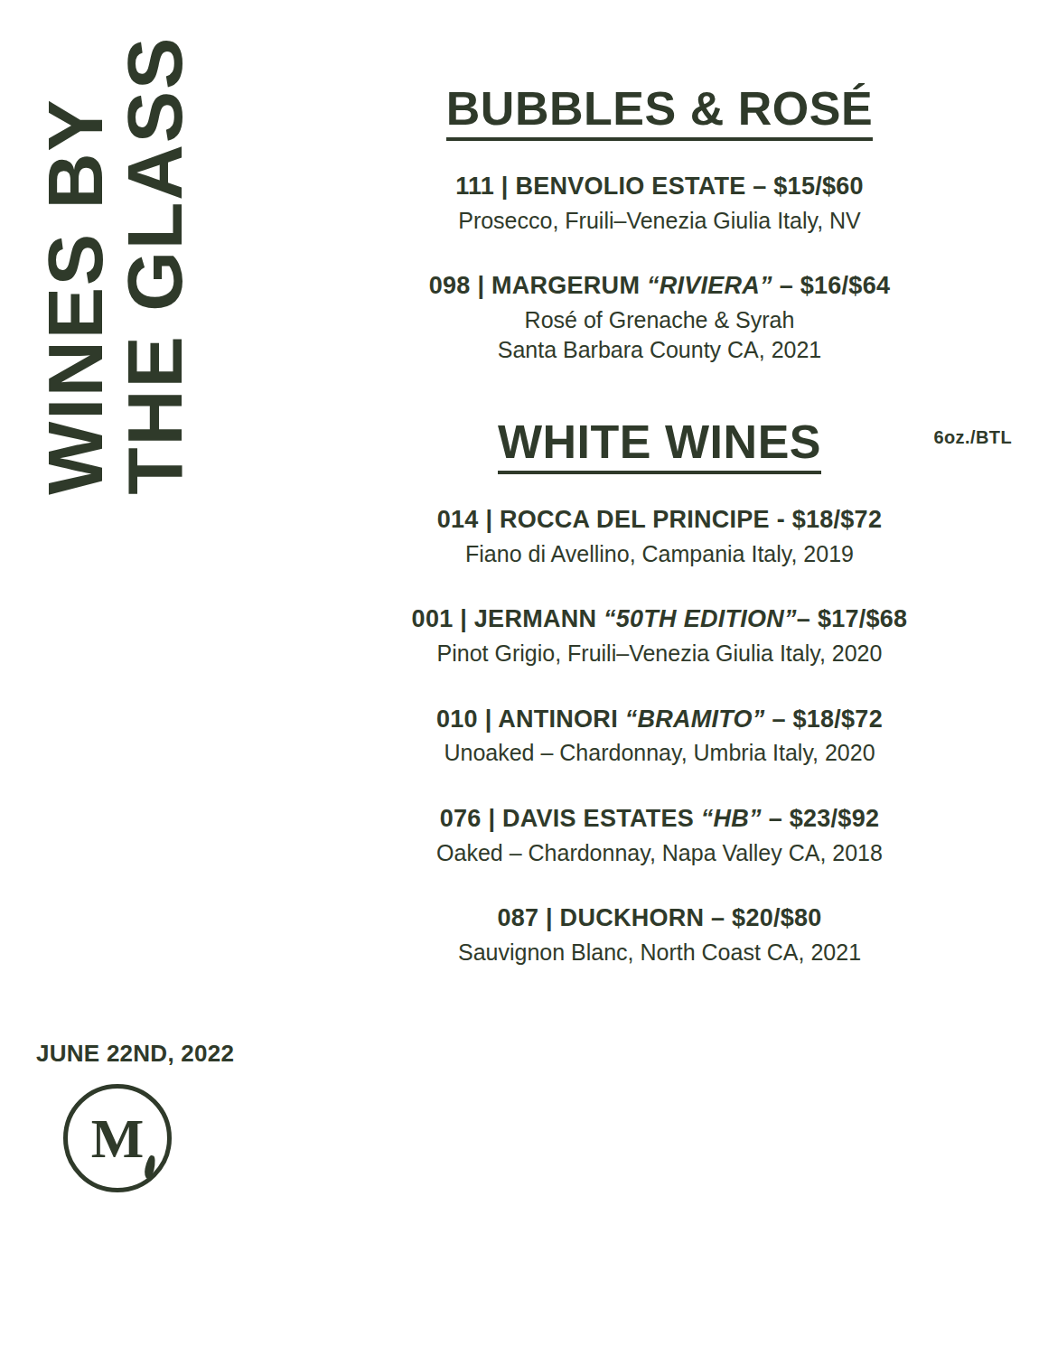Wines by the Glass
June 22nd, 2022
M
Bubbles & Rosé
111 | Benvolio Estate – $15/$60
Prosecco, Fruili–Venezia Giulia Italy, NV
098 | Margerum “Riviera” – $16/$64
Rosé of Grenache & Syrah
Santa Barbara County CA, 2021
White Wines
6oz./BTL
014 | Rocca Del Principe - $18/$72
Fiano di Avellino, Campania Italy, 2019
001 | Jermann “50th Edition”– $17/$68
Pinot Grigio, Fruili–Venezia Giulia Italy, 2020
010 | Antinori “Bramito” – $18/$72
Unoaked – Chardonnay, Umbria Italy, 2020
076 | Davis Estates “HB” – $23/$92
Oaked – Chardonnay, Napa Valley CA, 2018
087 | Duckhorn – $20/$80
Sauvignon Blanc, North Coast CA, 2021